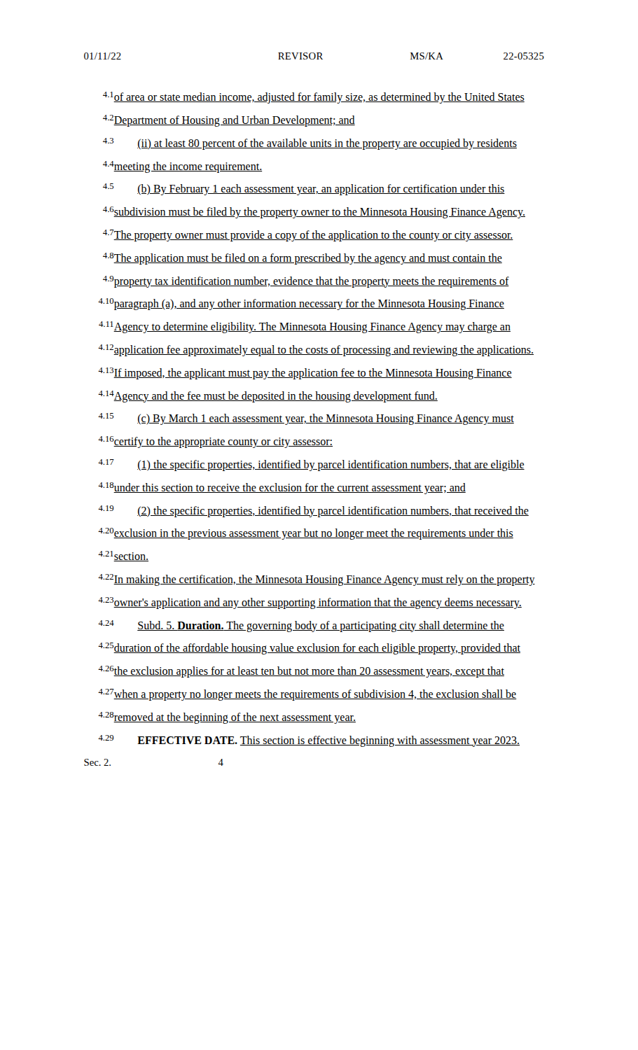01/11/22
REVISOR
MS/KA
22-05325
| 4.1 | of area or state median income, adjusted for family size, as determined by the United States |
| 4.2 | Department of Housing and Urban Development; and |
| 4.3 | (ii) at least 80 percent of the available units in the property are occupied by residents |
| 4.4 | meeting the income requirement. |
| 4.5 | (b) By February 1 each assessment year, an application for certification under this |
| 4.6 | subdivision must be filed by the property owner to the Minnesota Housing Finance Agency. |
| 4.7 | The property owner must provide a copy of the application to the county or city assessor. |
| 4.8 | The application must be filed on a form prescribed by the agency and must contain the |
| 4.9 | property tax identification number, evidence that the property meets the requirements of |
| 4.10 | paragraph (a), and any other information necessary for the Minnesota Housing Finance |
| 4.11 | Agency to determine eligibility. The Minnesota Housing Finance Agency may charge an |
| 4.12 | application fee approximately equal to the costs of processing and reviewing the applications. |
| 4.13 | If imposed, the applicant must pay the application fee to the Minnesota Housing Finance |
| 4.14 | Agency and the fee must be deposited in the housing development fund. |
| 4.15 | (c) By March 1 each assessment year, the Minnesota Housing Finance Agency must |
| 4.16 | certify to the appropriate county or city assessor: |
| 4.17 | (1) the specific properties, identified by parcel identification numbers, that are eligible |
| 4.18 | under this section to receive the exclusion for the current assessment year; and |
| 4.19 | (2) the specific properties, identified by parcel identification numbers, that received the |
| 4.20 | exclusion in the previous assessment year but no longer meet the requirements under this |
| 4.21 | section. |
| 4.22 | In making the certification, the Minnesota Housing Finance Agency must rely on the property |
| 4.23 | owner's application and any other supporting information that the agency deems necessary. |
| 4.24 | Subd. 5. Duration. The governing body of a participating city shall determine the |
| 4.25 | duration of the affordable housing value exclusion for each eligible property, provided that |
| 4.26 | the exclusion applies for at least ten but not more than 20 assessment years, except that |
| 4.27 | when a property no longer meets the requirements of subdivision 4, the exclusion shall be |
| 4.28 | removed at the beginning of the next assessment year. |
| 4.29 | EFFECTIVE DATE. This section is effective beginning with assessment year 2023. |
Sec. 2. 4